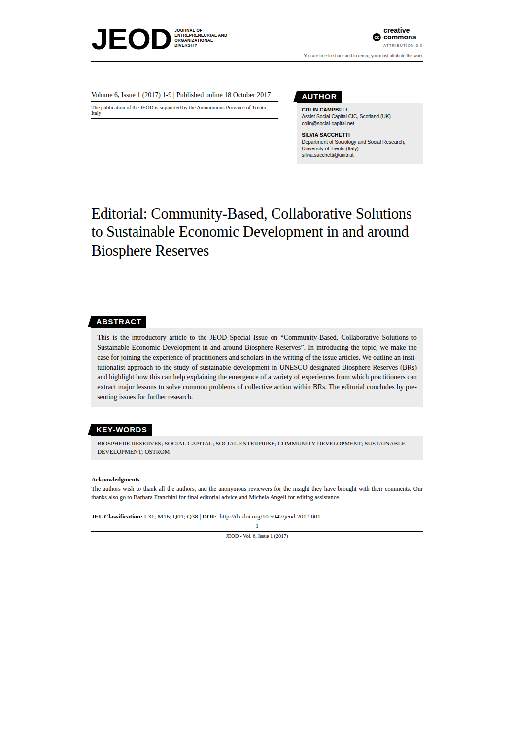JEOD
Journal of
Entrepreneurial and
Organizational
Diversity
cc creative commons ATTRIBUTION 3.0
You are free to share and to remix, you must attribute the work
Volume 6, Issue 1 (2017) 1-9 | Published online 18 October 2017
The publication of the JEOD is supported by the Autonomous Province of Trento, Italy
AUTHOR
COLIN CAMPBELL
Assist Social Capital CIC, Scotland (UK)
colin@social-capital.net
SILVIA SACCHETTI
Department of Sociology and Social Research,
University of Trento (Italy)
silvia.sacchetti@unitn.it
Editorial: Community-Based, Collaborative Solutions to Sustainable Economic Development in and around Biosphere Reserves
ABSTRACT
This is the introductory article to the JEOD Special Issue on “Community-Based, Collaborative Solutions to Sustainable Economic Development in and around Biosphere Reserves”. In introducing the topic, we make the case for joining the experience of practitioners and scholars in the writing of the issue articles. We outline an institutionalist approach to the study of sustainable development in UNESCO designated Biosphere Reserves (BRs) and highlight how this can help explaining the emergence of a variety of experiences from which practitioners can extract major lessons to solve common problems of collective action within BRs. The editorial concludes by presenting issues for further research.
KEY-WORDS
BIOSPHERE RESERVES; SOCIAL CAPITAL; SOCIAL ENTERPRISE; COMMUNITY DEVELOPMENT; SUSTAINABLE DEVELOPMENT; OSTROM
Acknowledgments
The authors wish to thank all the authors, and the anonymous reviewers for the insight they have brought with their comments. Our thanks also go to Barbara Franchini for final editorial advice and Michela Angeli for editing assistance.
JEL Classification: L31; M16; Q01; Q38 | DOI: http://dx.doi.org/10.5947/jeod.2017.001
1
JEOD - Vol. 6, Issue 1 (2017)